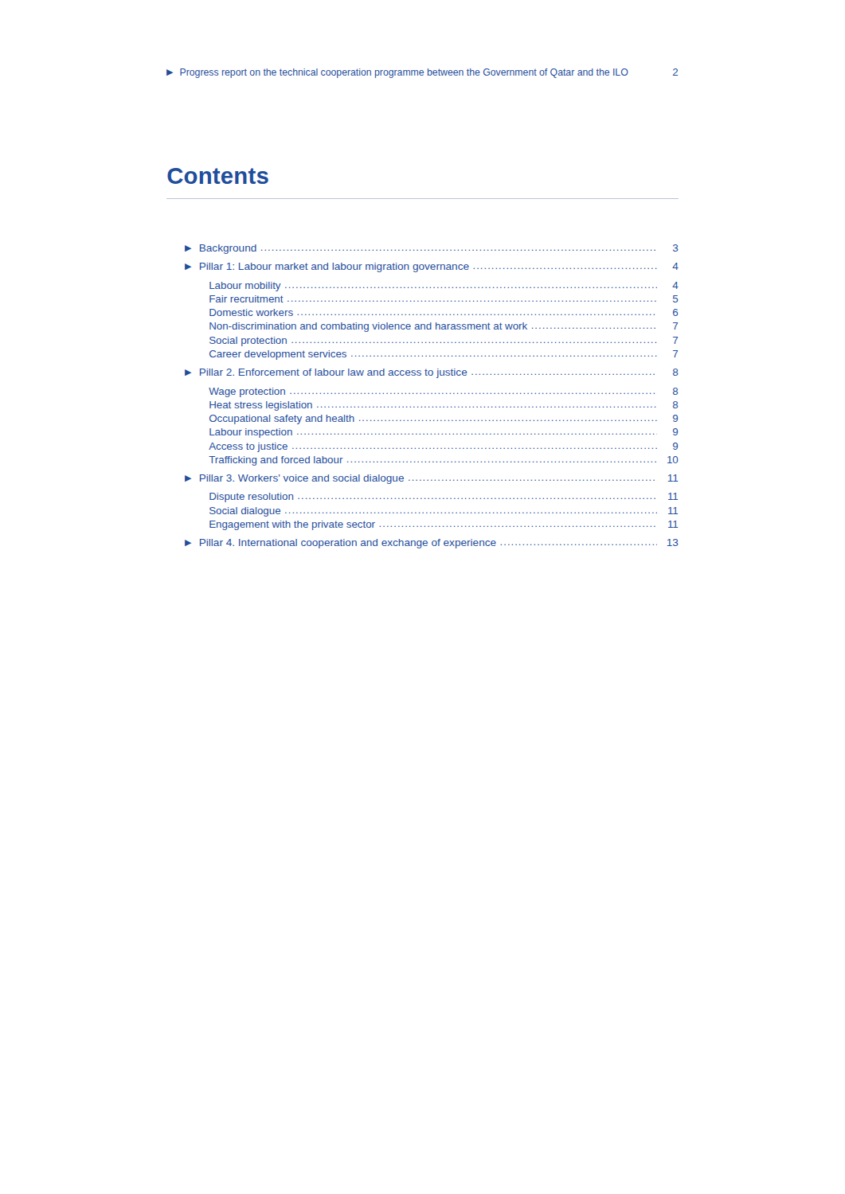▶ Progress report on the technical cooperation programme between the Government of Qatar and the ILO
2
Contents
▶ Background ........................................................................................................................................................................... 3
▶ Pillar 1: Labour market and labour migration governance ............................................................................................. 4
Labour mobility ................................................................................................................................................................. 4
Fair recruitment ................................................................................................................................................................ 5
Domestic workers ............................................................................................................................................................. 6
Non-discrimination and combating violence and harassment at work ........................................................................... 7
Social protection ............................................................................................................................................................... 7
Career development services ............................................................................................................................................. 7
▶ Pillar 2. Enforcement of labour law and access to justice .................................................................................. 8
Wage protection ............................................................................................................................................................... 8
Heat stress legislation ....................................................................................................................................................... 8
Occupational safety and health .......................................................................................................................................... 9
Labour inspection ............................................................................................................................................................. 9
Access to justice ................................................................................................................................................................ 9
Trafficking and forced labour ............................................................................................................................................. 10
▶ Pillar 3. Workers' voice and social dialogue ................................................................................................................. 11
Dispute resolution ............................................................................................................................................................ 11
Social dialogue ................................................................................................................................................................. 11
Engagement with the private sector ................................................................................................................................... 11
▶ Pillar 4. International cooperation and exchange of experience ................................................................................. 13